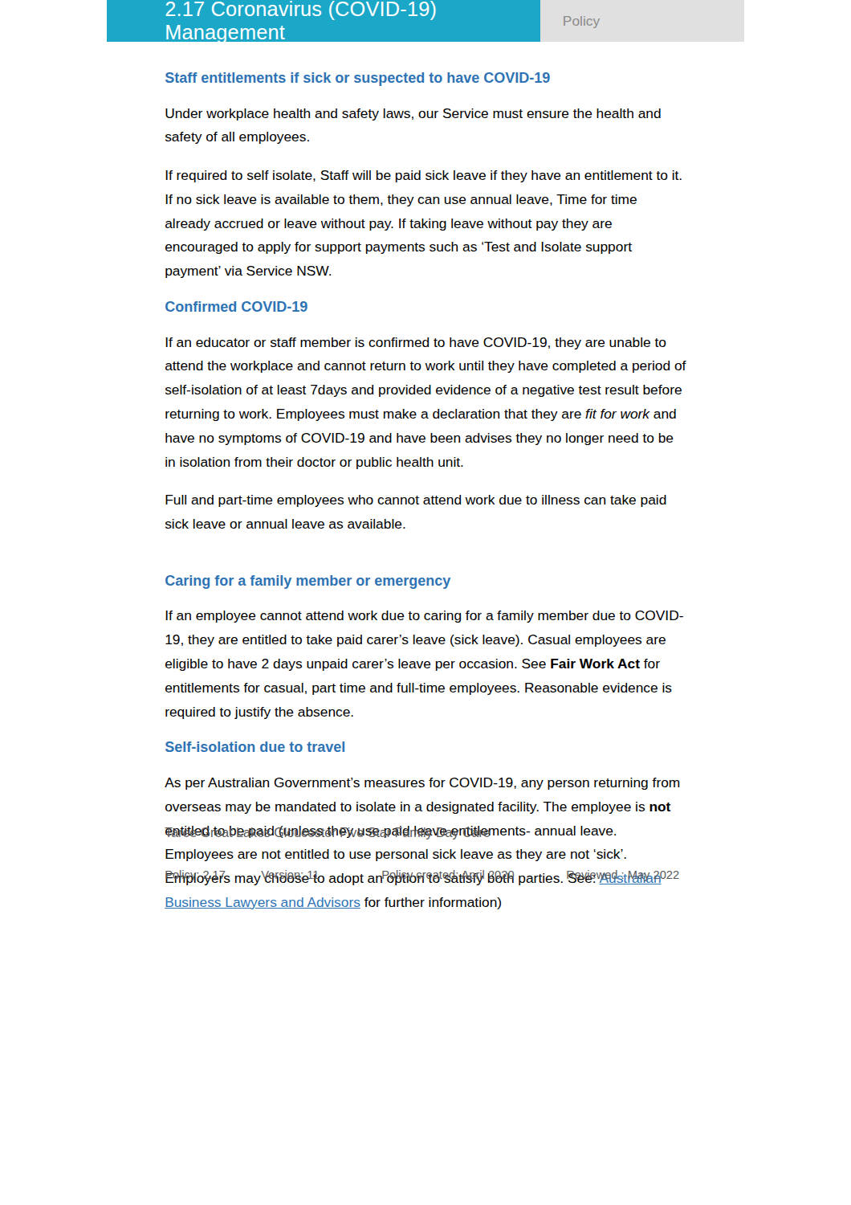2.17 Coronavirus (COVID-19) Management
Policy
Staff entitlements if sick or suspected to have COVID-19
Under workplace health and safety laws, our Service must ensure the health and safety of all employees.
If required to self isolate, Staff will be paid sick leave if they have an entitlement to it. If no sick leave is available to them, they can use annual leave, Time for time already accrued or leave without pay. If taking leave without pay they are encouraged to apply for support payments such as ‘Test and Isolate support payment’ via Service NSW.
Confirmed COVID-19
If an educator or staff member is confirmed to have COVID-19, they are unable to attend the workplace and cannot return to work until they have completed a period of self-isolation of at least 7days and provided evidence of a negative test result before returning to work. Employees must make a declaration that they are fit for work and have no symptoms of COVID-19 and have been advises they no longer need to be in isolation from their doctor or public health unit.
Full and part-time employees who cannot attend work due to illness can take paid sick leave or annual leave as available.
Caring for a family member or emergency
If an employee cannot attend work due to caring for a family member due to COVID-19, they are entitled to take paid carer’s leave (sick leave). Casual employees are eligible to have 2 days unpaid carer’s leave per occasion. See Fair Work Act for entitlements for casual, part time and full-time employees. Reasonable evidence is required to justify the absence.
Self-isolation due to travel
As per Australian Government’s measures for COVID-19, any person returning from overseas may be mandated to isolate in a designated facility. The employee is not entitled to be paid (unless they use paid leave entitlements- annual leave. Employees are not entitled to use personal sick leave as they are not ‘sick’. Employers may choose to adopt an option to satisfy both parties. See: Australian Business Lawyers and Advisors for further information)
Taree Great Lakes Gloucester Five Star Family Day Care
Policy: 2.17 Version: 11 Policy created: April 2020 Reviewed : May 2022